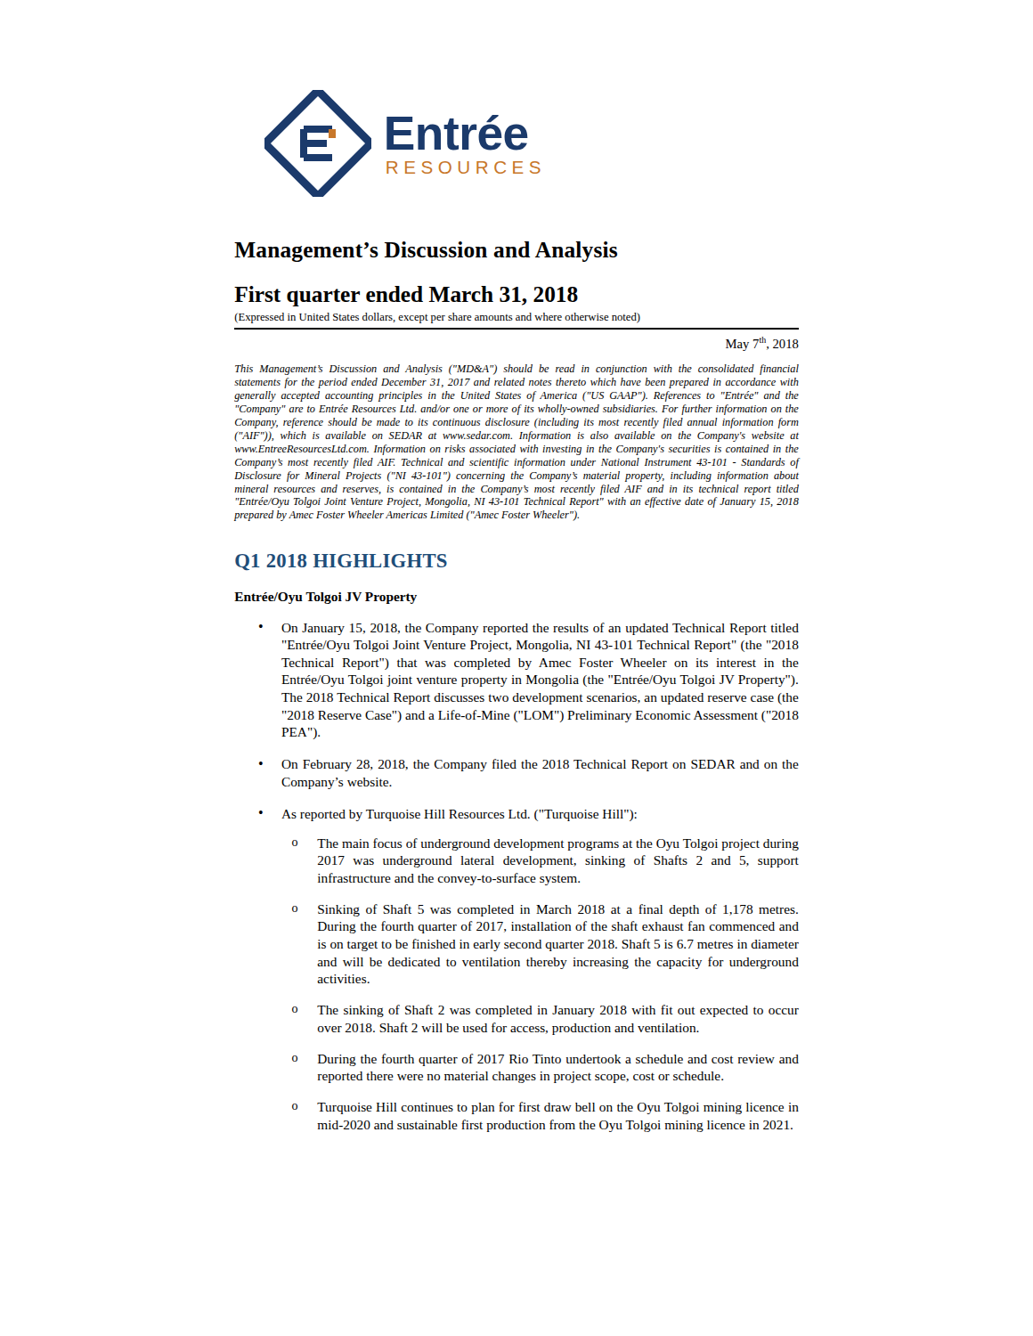Entrée
RESOURCES
Management’s Discussion and Analysis
First quarter ended March 31, 2018
(Expressed in United States dollars, except per share amounts and where otherwise noted)
May 7th, 2018
This Management’s Discussion and Analysis ("MD&A") should be read in conjunction with the consolidated financial statements for the period ended December 31, 2017 and related notes thereto which have been prepared in accordance with generally accepted accounting principles in the United States of America ("US GAAP"). References to "Entrée" and the "Company" are to Entrée Resources Ltd. and/or one or more of its wholly-owned subsidiaries. For further information on the Company, reference should be made to its continuous disclosure (including its most recently filed annual information form ("AIF")), which is available on SEDAR at www.sedar.com. Information is also available on the Company's website at www.EntreeResourcesLtd.com. Information on risks associated with investing in the Company's securities is contained in the Company’s most recently filed AIF. Technical and scientific information under National Instrument 43-101 - Standards of Disclosure for Mineral Projects ("NI 43-101") concerning the Company’s material property, including information about mineral resources and reserves, is contained in the Company’s most recently filed AIF and in its technical report titled "Entrée/Oyu Tolgoi Joint Venture Project, Mongolia, NI 43-101 Technical Report" with an effective date of January 15, 2018 prepared by Amec Foster Wheeler Americas Limited ("Amec Foster Wheeler").
Q1 2018 HIGHLIGHTS
Entrée/Oyu Tolgoi JV Property
On January 15, 2018, the Company reported the results of an updated Technical Report titled "Entrée/Oyu Tolgoi Joint Venture Project, Mongolia, NI 43-101 Technical Report" (the "2018 Technical Report") that was completed by Amec Foster Wheeler on its interest in the Entrée/Oyu Tolgoi joint venture property in Mongolia (the "Entrée/Oyu Tolgoi JV Property"). The 2018 Technical Report discusses two development scenarios, an updated reserve case (the "2018 Reserve Case") and a Life-of-Mine ("LOM") Preliminary Economic Assessment ("2018 PEA").
On February 28, 2018, the Company filed the 2018 Technical Report on SEDAR and on the Company’s website.
As reported by Turquoise Hill Resources Ltd. ("Turquoise Hill"):
The main focus of underground development programs at the Oyu Tolgoi project during 2017 was underground lateral development, sinking of Shafts 2 and 5, support infrastructure and the convey-to-surface system.
Sinking of Shaft 5 was completed in March 2018 at a final depth of 1,178 metres. During the fourth quarter of 2017, installation of the shaft exhaust fan commenced and is on target to be finished in early second quarter 2018. Shaft 5 is 6.7 metres in diameter and will be dedicated to ventilation thereby increasing the capacity for underground activities.
The sinking of Shaft 2 was completed in January 2018 with fit out expected to occur over 2018. Shaft 2 will be used for access, production and ventilation.
During the fourth quarter of 2017 Rio Tinto undertook a schedule and cost review and reported there were no material changes in project scope, cost or schedule.
Turquoise Hill continues to plan for first draw bell on the Oyu Tolgoi mining licence in mid-2020 and sustainable first production from the Oyu Tolgoi mining licence in 2021.